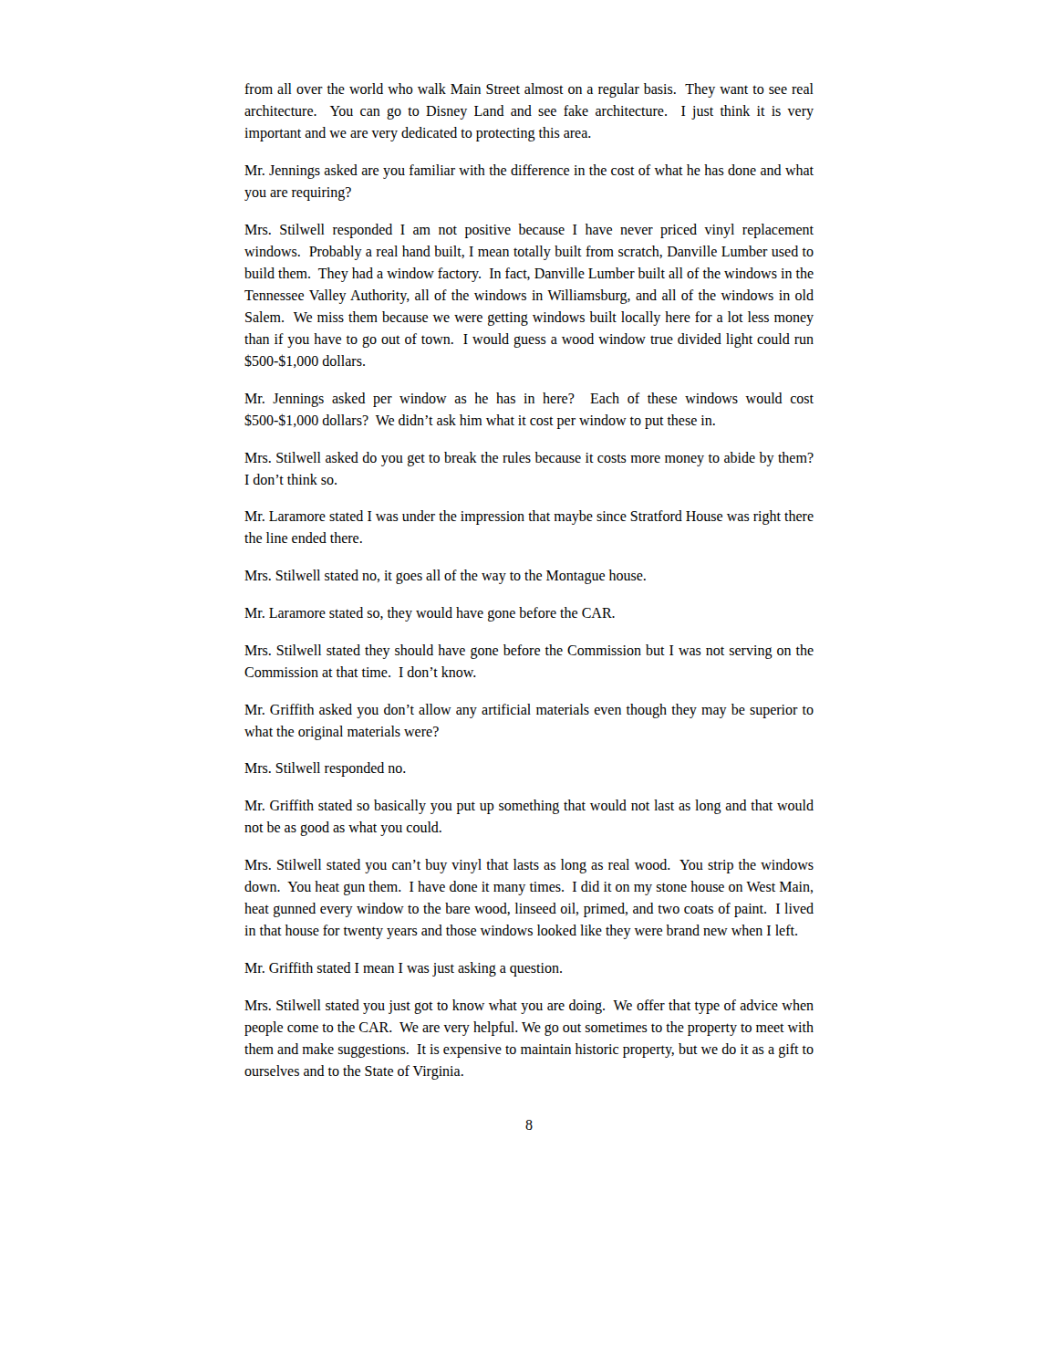from all over the world who walk Main Street almost on a regular basis. They want to see real architecture. You can go to Disney Land and see fake architecture. I just think it is very important and we are very dedicated to protecting this area.
Mr. Jennings asked are you familiar with the difference in the cost of what he has done and what you are requiring?
Mrs. Stilwell responded I am not positive because I have never priced vinyl replacement windows. Probably a real hand built, I mean totally built from scratch, Danville Lumber used to build them. They had a window factory. In fact, Danville Lumber built all of the windows in the Tennessee Valley Authority, all of the windows in Williamsburg, and all of the windows in old Salem. We miss them because we were getting windows built locally here for a lot less money than if you have to go out of town. I would guess a wood window true divided light could run $500-$1,000 dollars.
Mr. Jennings asked per window as he has in here? Each of these windows would cost $500-$1,000 dollars? We didn’t ask him what it cost per window to put these in.
Mrs. Stilwell asked do you get to break the rules because it costs more money to abide by them? I don’t think so.
Mr. Laramore stated I was under the impression that maybe since Stratford House was right there the line ended there.
Mrs. Stilwell stated no, it goes all of the way to the Montague house.
Mr. Laramore stated so, they would have gone before the CAR.
Mrs. Stilwell stated they should have gone before the Commission but I was not serving on the Commission at that time. I don’t know.
Mr. Griffith asked you don’t allow any artificial materials even though they may be superior to what the original materials were?
Mrs. Stilwell responded no.
Mr. Griffith stated so basically you put up something that would not last as long and that would not be as good as what you could.
Mrs. Stilwell stated you can’t buy vinyl that lasts as long as real wood. You strip the windows down. You heat gun them. I have done it many times. I did it on my stone house on West Main, heat gunned every window to the bare wood, linseed oil, primed, and two coats of paint. I lived in that house for twenty years and those windows looked like they were brand new when I left.
Mr. Griffith stated I mean I was just asking a question.
Mrs. Stilwell stated you just got to know what you are doing. We offer that type of advice when people come to the CAR. We are very helpful. We go out sometimes to the property to meet with them and make suggestions. It is expensive to maintain historic property, but we do it as a gift to ourselves and to the State of Virginia.
8